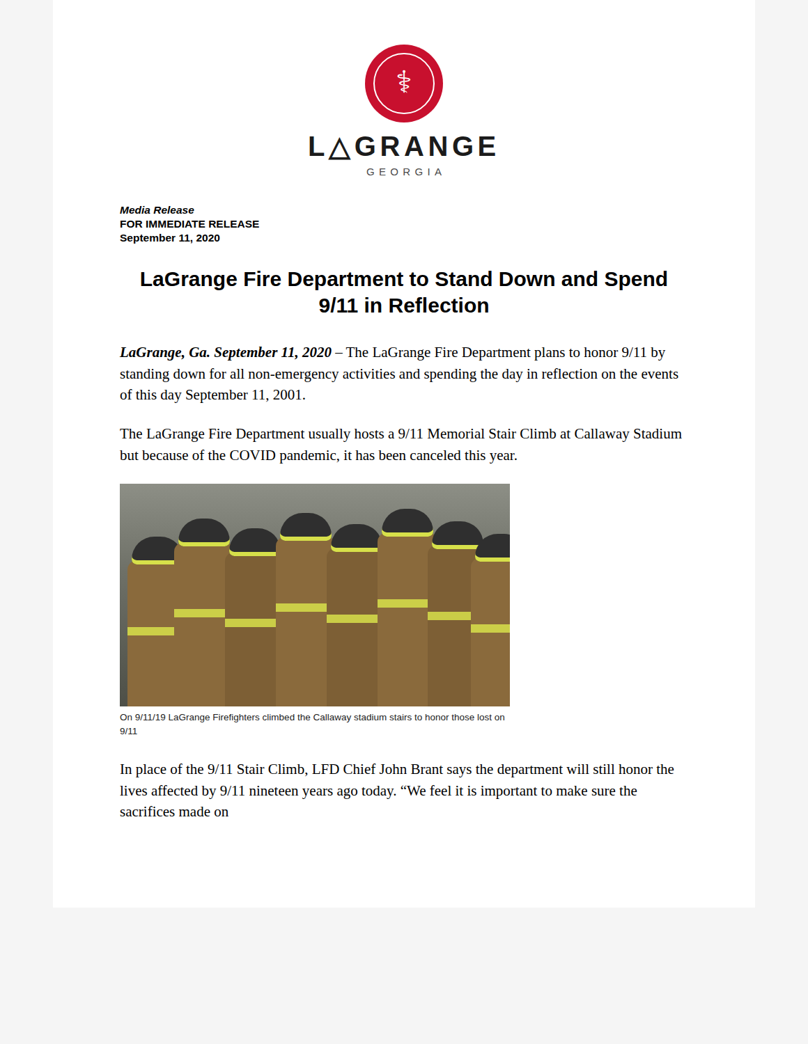L△GRANGE
GEORGIA
Media Release
FOR IMMEDIATE RELEASE
September 11, 2020
LaGrange Fire Department to Stand Down and Spend
9/11 in Reflection
LaGrange, Ga. September 11, 2020 – The LaGrange Fire Department plans to honor 9/11 by standing down for all non-emergency activities and spending the day in reflection on the events of this day September 11, 2001.
The LaGrange Fire Department usually hosts a 9/11 Memorial Stair Climb at Callaway Stadium but because of the COVID pandemic, it has been canceled this year.
On 9/11/19 LaGrange Firefighters climbed the Callaway stadium stairs to honor those lost on 9/11
In place of the 9/11 Stair Climb, LFD Chief John Brant says the department will still honor the lives affected by 9/11 nineteen years ago today. “We feel it is important to make sure the sacrifices made on